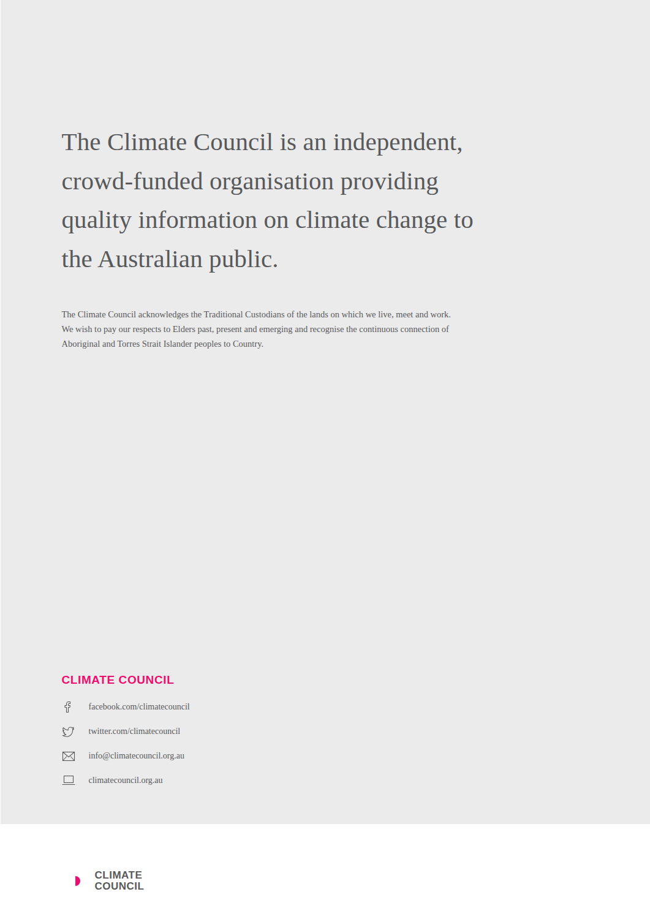The Climate Council is an independent, crowd-funded organisation providing quality information on climate change to the Australian public.
The Climate Council acknowledges the Traditional Custodians of the lands on which we live, meet and work. We wish to pay our respects to Elders past, present and emerging and recognise the continuous connection of Aboriginal and Torres Strait Islander peoples to Country.
CLIMATE COUNCIL
facebook.com/climatecouncil
twitter.com/climatecouncil
info@climatecouncil.org.au
climatecouncil.org.au
Climate
Council